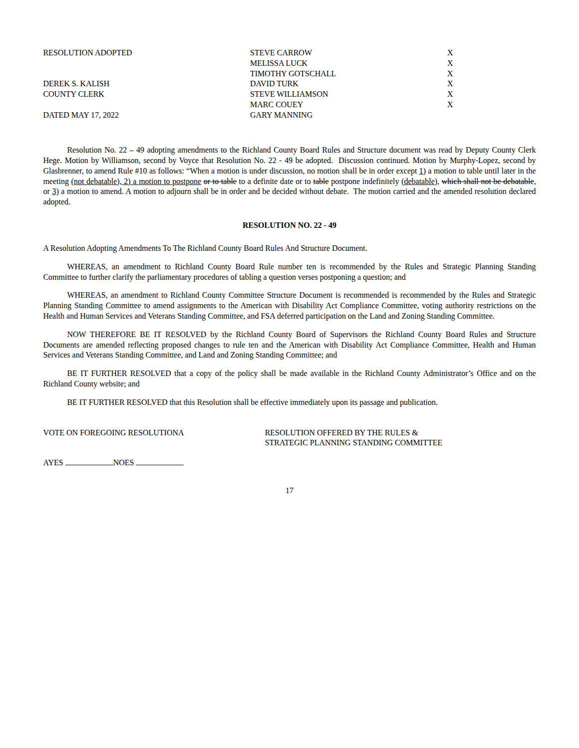| RESOLUTION ADOPTED | STEVE CARROW | X |
| | MELISSA LUCK | X |
| | TIMOTHY GOTSCHALL | X |
| DEREK S. KALISH | DAVID TURK | X |
| COUNTY CLERK | STEVE WILLIAMSON | X |
| | MARC COUEY | X |
| DATED MAY 17, 2022 | GARY MANNING | |
Resolution No. 22 – 49 adopting amendments to the Richland County Board Rules and Structure document was read by Deputy County Clerk Hege. Motion by Williamson, second by Voyce that Resolution No. 22 - 49 be adopted. Discussion continued. Motion by Murphy-Lopez, second by Glasbrenner, to amend Rule #10 as follows: “When a motion is under discussion, no motion shall be in order except 1) a motion to table until later in the meeting (not debatable), 2) a motion to postpone or to table to a definite date or to table postpone indefinitely (debatable), which shall not be debatable, or 3) a motion to amend. A motion to adjourn shall be in order and be decided without debate. The motion carried and the amended resolution declared adopted.
RESOLUTION NO. 22 - 49
A Resolution Adopting Amendments To The Richland County Board Rules And Structure Document.
WHEREAS, an amendment to Richland County Board Rule number ten is recommended by the Rules and Strategic Planning Standing Committee to further clarify the parliamentary procedures of tabling a question verses postponing a question; and
WHEREAS, an amendment to Richland County Committee Structure Document is recommended is recommended by the Rules and Strategic Planning Standing Committee to amend assignments to the American with Disability Act Compliance Committee, voting authority restrictions on the Health and Human Services and Veterans Standing Committee, and FSA deferred participation on the Land and Zoning Standing Committee.
NOW THEREFORE BE IT RESOLVED by the Richland County Board of Supervisors the Richland County Board Rules and Structure Documents are amended reflecting proposed changes to rule ten and the American with Disability Act Compliance Committee, Health and Human Services and Veterans Standing Committee, and Land and Zoning Standing Committee; and
BE IT FURTHER RESOLVED that a copy of the policy shall be made available in the Richland County Administrator’s Office and on the Richland County website; and
BE IT FURTHER RESOLVED that this Resolution shall be effective immediately upon its passage and publication.
| VOTE ON FOREGOING RESOLUTIONA | RESOLUTION OFFERED BY THE RULES & STRATEGIC PLANNING STANDING COMMITTEE |
| AYES NOES | |
17